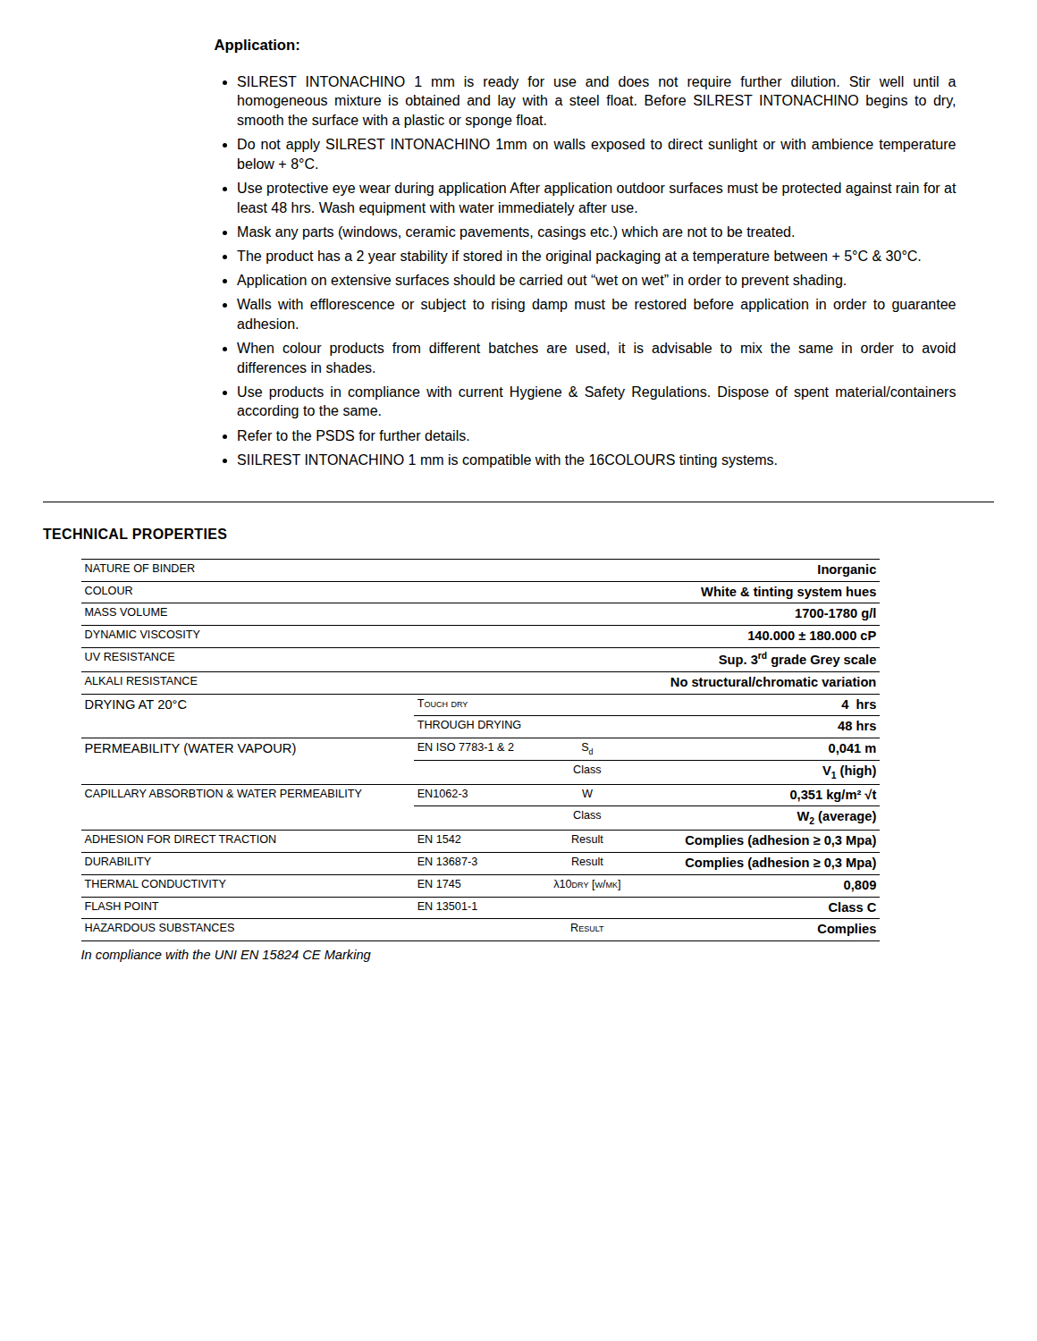Application:
SILREST INTONACHINO 1 mm is ready for use and does not require further dilution. Stir well until a homogeneous mixture is obtained and lay with a steel float. Before SILREST INTONACHINO begins to dry, smooth the surface with a plastic or sponge float.
Do not apply SILREST INTONACHINO 1mm on walls exposed to direct sunlight or with ambience temperature below + 8°C.
Use protective eye wear during application After application outdoor surfaces must be protected against rain for at least 48 hrs. Wash equipment with water immediately after use.
Mask any parts (windows, ceramic pavements, casings etc.) which are not to be treated.
The product has a 2 year stability if stored in the original packaging at a temperature between + 5°C & 30°C.
Application on extensive surfaces should be carried out “wet on wet” in order to prevent shading.
Walls with efflorescence or subject to rising damp must be restored before application in order to guarantee adhesion.
When colour products from different batches are used, it is advisable to mix the same in order to avoid differences in shades.
Use products in compliance with current Hygiene & Safety Regulations. Dispose of spent material/containers according to the same.
Refer to the PSDS for further details.
SIILREST INTONACHINO 1 mm is compatible with the 16COLOURS tinting systems.
TECHNICAL PROPERTIES
| Nature of binder | | | Inorganic |
| Colour | | | White & tinting system hues |
| Mass volume | | | 1700-1780 g/l |
| Dynamic viscosity | | | 140.000 ± 180.000 cP |
| UV resistance | | | Sup. 3 rd grade Grey scale |
| Alkali resistance | | | No structural/chromatic variation |
| D rying at 20°C | T ouch dry | | 4 hrs |
| T hrough drying | | 48 hrs |
| P ermeability ( water vapour ) | EN ISO 7783-1 & 2 | S d | 0,041 m |
| | Class | V 1 (high) |
| Capillary absorbtion & water permeability | EN1062-3 | W | 0,351 kg/m² √t |
| | Class | W 2 (average) |
| Adhesion for direct traction | EN 1542 | Result | Complies (adhesion ≥ 0,3 Mpa) |
| Durability | EN 13687-3 | Result | Complies (adhesion ≥ 0,3 Mpa) |
| Thermal conductivity | EN 1745 | λ10 dry [ w/mk ] | 0,809 |
| Flash point | EN 13501-1 | | Class C |
| Hazardous substances | | R esult | Complies |
In compliance with the UNI EN 15824 CE Marking